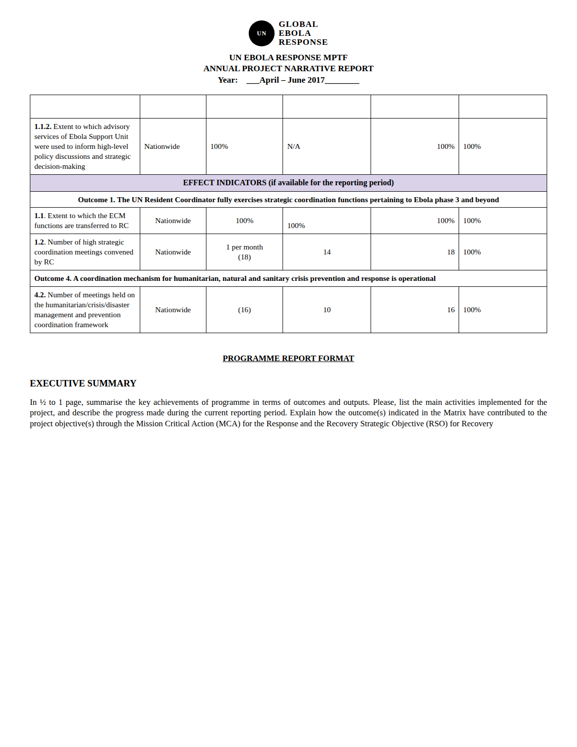UN GLOBAL EBOLA RESPONSE
UN EBOLA RESPONSE MPTF
ANNUAL PROJECT NARRATIVE REPORT
Year: ___April – June 2017________
| 1.1.2. Extent to which advisory services of Ebola Support Unit were used to inform high-level policy discussions and strategic decision-making | Nationwide | 100% | N/A | 100% | 100% |
| EFFECT INDICATORS (if available for the reporting period) |
| Outcome 1. The UN Resident Coordinator fully exercises strategic coordination functions pertaining to Ebola phase 3 and beyond |
| 1.1 . Extent to which the ECM functions are transferred to RC | Nationwide | 100% | 100% | 100% | 100% |
| 1.2 . Number of high strategic coordination meetings convened by RC | Nationwide | 1 per month (18) | 14 | 18 | 100% |
| Outcome 4. A coordination mechanism for humanitarian, natural and sanitary crisis prevention and response is operational |
| 4.2. Number of meetings held on the humanitarian/crisis/disaster management and prevention coordination framework | Nationwide | (16) | 10 | 16 | 100% |
PROGRAMME REPORT FORMAT
EXECUTIVE SUMMARY
In ½ to 1 page, summarise the key achievements of programme in terms of outcomes and outputs. Please, list the main activities implemented for the project, and describe the progress made during the current reporting period. Explain how the outcome(s) indicated in the Matrix have contributed to the project objective(s) through the Mission Critical Action (MCA) for the Response and the Recovery Strategic Objective (RSO) for Recovery